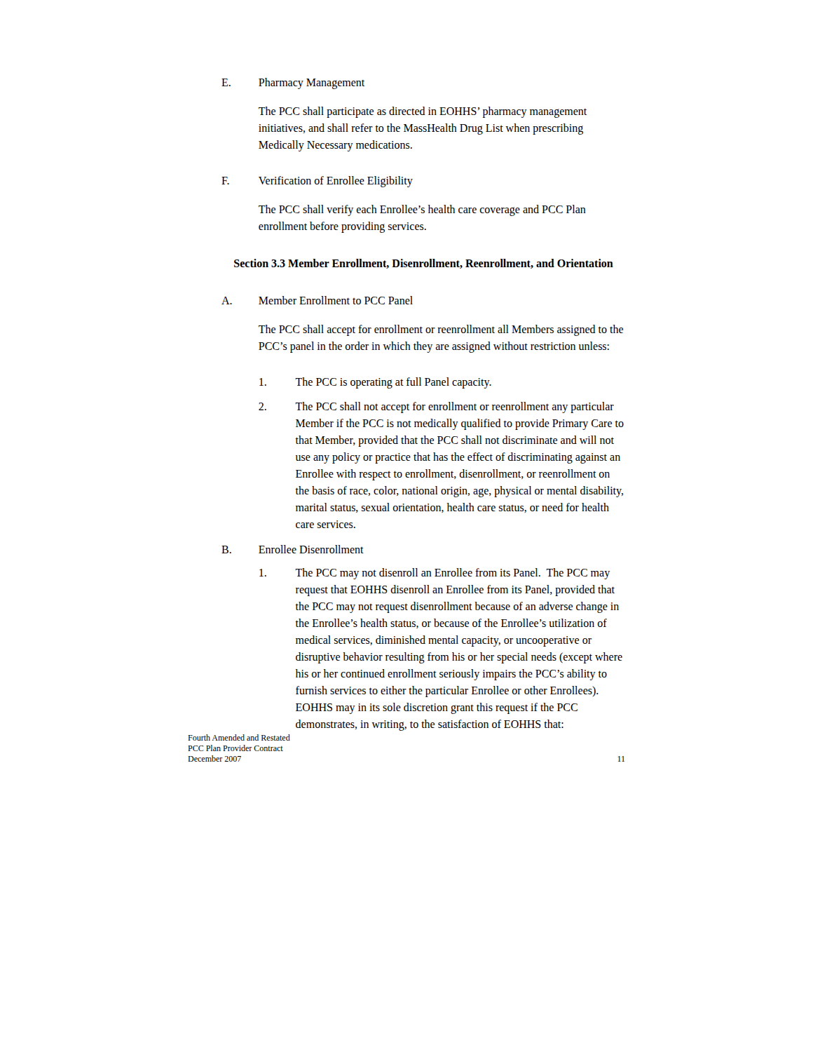E.
Pharmacy Management
The PCC shall participate as directed in EOHHS’ pharmacy management initiatives, and shall refer to the MassHealth Drug List when prescribing Medically Necessary medications.
F.
Verification of Enrollee Eligibility
The PCC shall verify each Enrollee’s health care coverage and PCC Plan enrollment before providing services.
Section 3.3 Member Enrollment, Disenrollment, Reenrollment, and Orientation
A.
Member Enrollment to PCC Panel
The PCC shall accept for enrollment or reenrollment all Members assigned to the PCC’s panel in the order in which they are assigned without restriction unless:
1.
The PCC is operating at full Panel capacity.
2.
The PCC shall not accept for enrollment or reenrollment any particular Member if the PCC is not medically qualified to provide Primary Care to that Member, provided that the PCC shall not discriminate and will not use any policy or practice that has the effect of discriminating against an Enrollee with respect to enrollment, disenrollment, or reenrollment on the basis of race, color, national origin, age, physical or mental disability, marital status, sexual orientation, health care status, or need for health care services.
B.
Enrollee Disenrollment
1.
The PCC may not disenroll an Enrollee from its Panel. The PCC may request that EOHHS disenroll an Enrollee from its Panel, provided that the PCC may not request disenrollment because of an adverse change in the Enrollee’s health status, or because of the Enrollee’s utilization of medical services, diminished mental capacity, or uncooperative or disruptive behavior resulting from his or her special needs (except where his or her continued enrollment seriously impairs the PCC’s ability to furnish services to either the particular Enrollee or other Enrollees). EOHHS may in its sole discretion grant this request if the PCC demonstrates, in writing, to the satisfaction of EOHHS that:
Fourth Amended and Restated
PCC Plan Provider Contract
December 2007
11